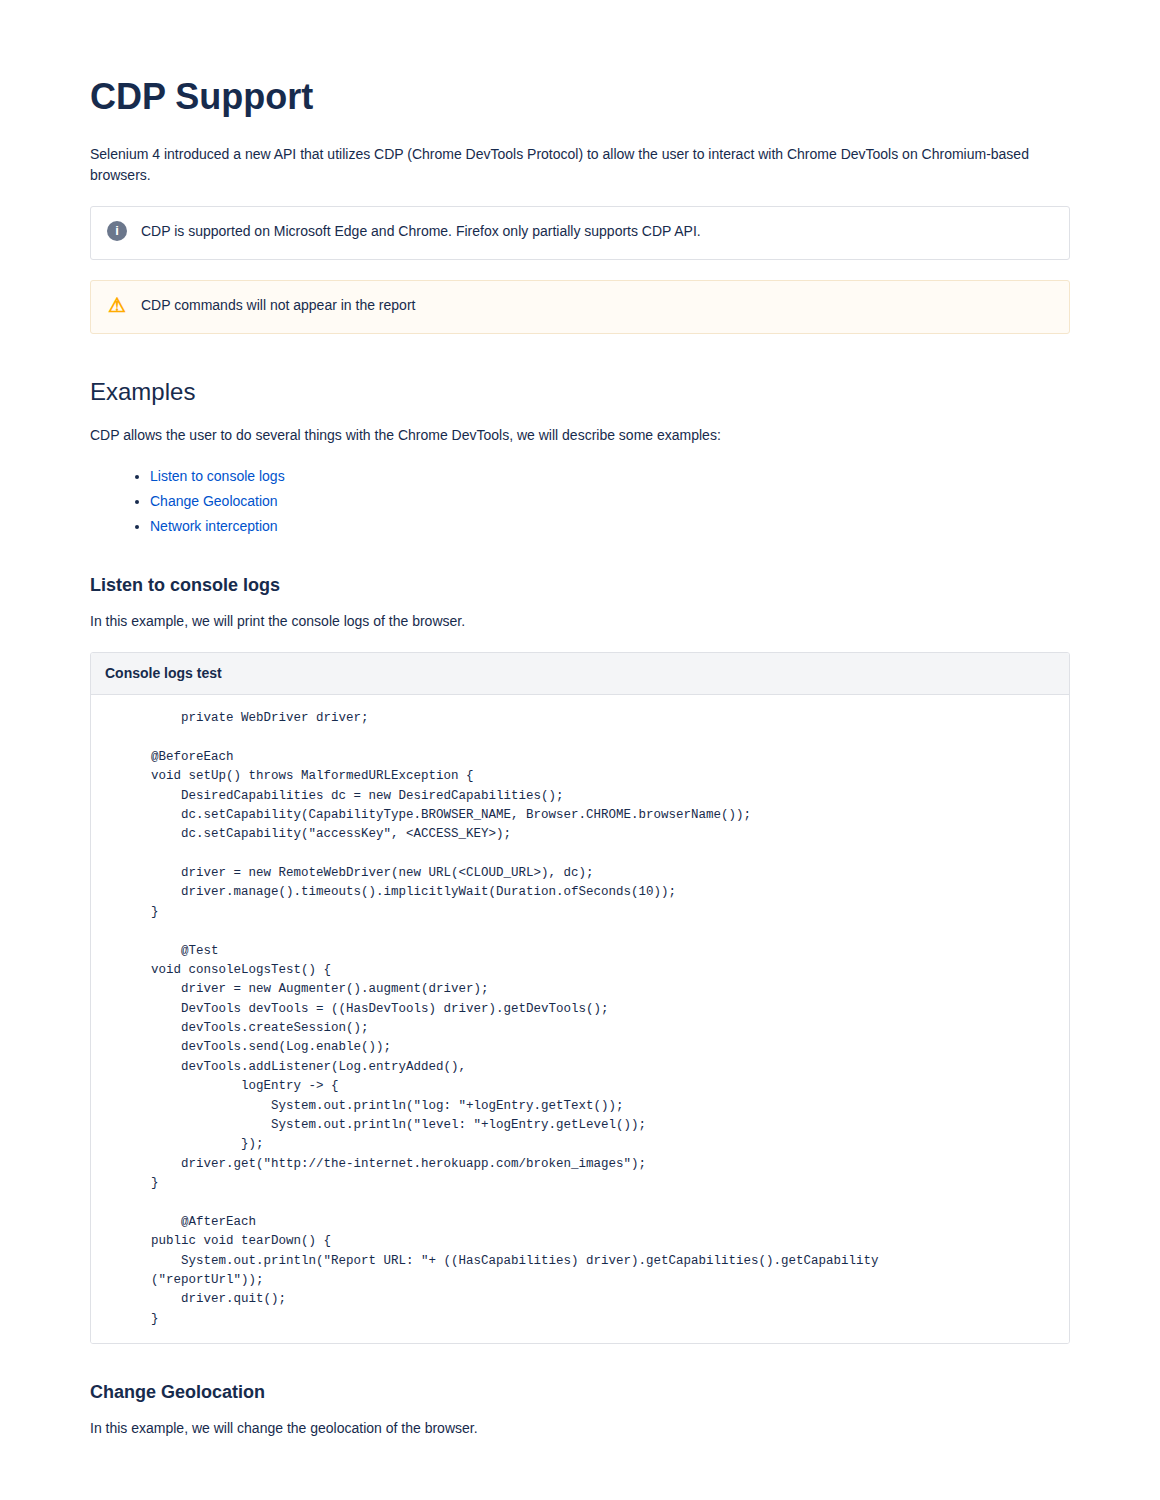CDP Support
Selenium 4 introduced a new API that utilizes CDP (Chrome DevTools Protocol) to allow the user to interact with Chrome DevTools on Chromium-based browsers.
i
CDP is supported on Microsoft Edge and Chrome. Firefox only partially supports CDP API.
⚠
CDP commands will not appear in the report
Examples
CDP allows the user to do several things with the Chrome DevTools, we will describe some examples:
Listen to console logs
Change Geolocation
Network interception
Listen to console logs
In this example, we will print the console logs of the browser.
Console logs test
    private WebDriver driver;

@BeforeEach
void setUp() throws MalformedURLException {
    DesiredCapabilities dc = new DesiredCapabilities();
    dc.setCapability(CapabilityType.BROWSER_NAME, Browser.CHROME.browserName());
    dc.setCapability("accessKey", <ACCESS_KEY>);

    driver = new RemoteWebDriver(new URL(<CLOUD_URL>), dc);
    driver.manage().timeouts().implicitlyWait(Duration.ofSeconds(10));
}

    @Test
void consoleLogsTest() {
    driver = new Augmenter().augment(driver);
    DevTools devTools = ((HasDevTools) driver).getDevTools();
    devTools.createSession();
    devTools.send(Log.enable());
    devTools.addListener(Log.entryAdded(),
            logEntry -> {
                System.out.println("log: "+logEntry.getText());
                System.out.println("level: "+logEntry.getLevel());
            });
    driver.get("http://the-internet.herokuapp.com/broken_images");
}

    @AfterEach
public void tearDown() {
    System.out.println("Report URL: "+ ((HasCapabilities) driver).getCapabilities().getCapability
("reportUrl"));
    driver.quit();
}
Change Geolocation
In this example, we will change the geolocation of the browser.